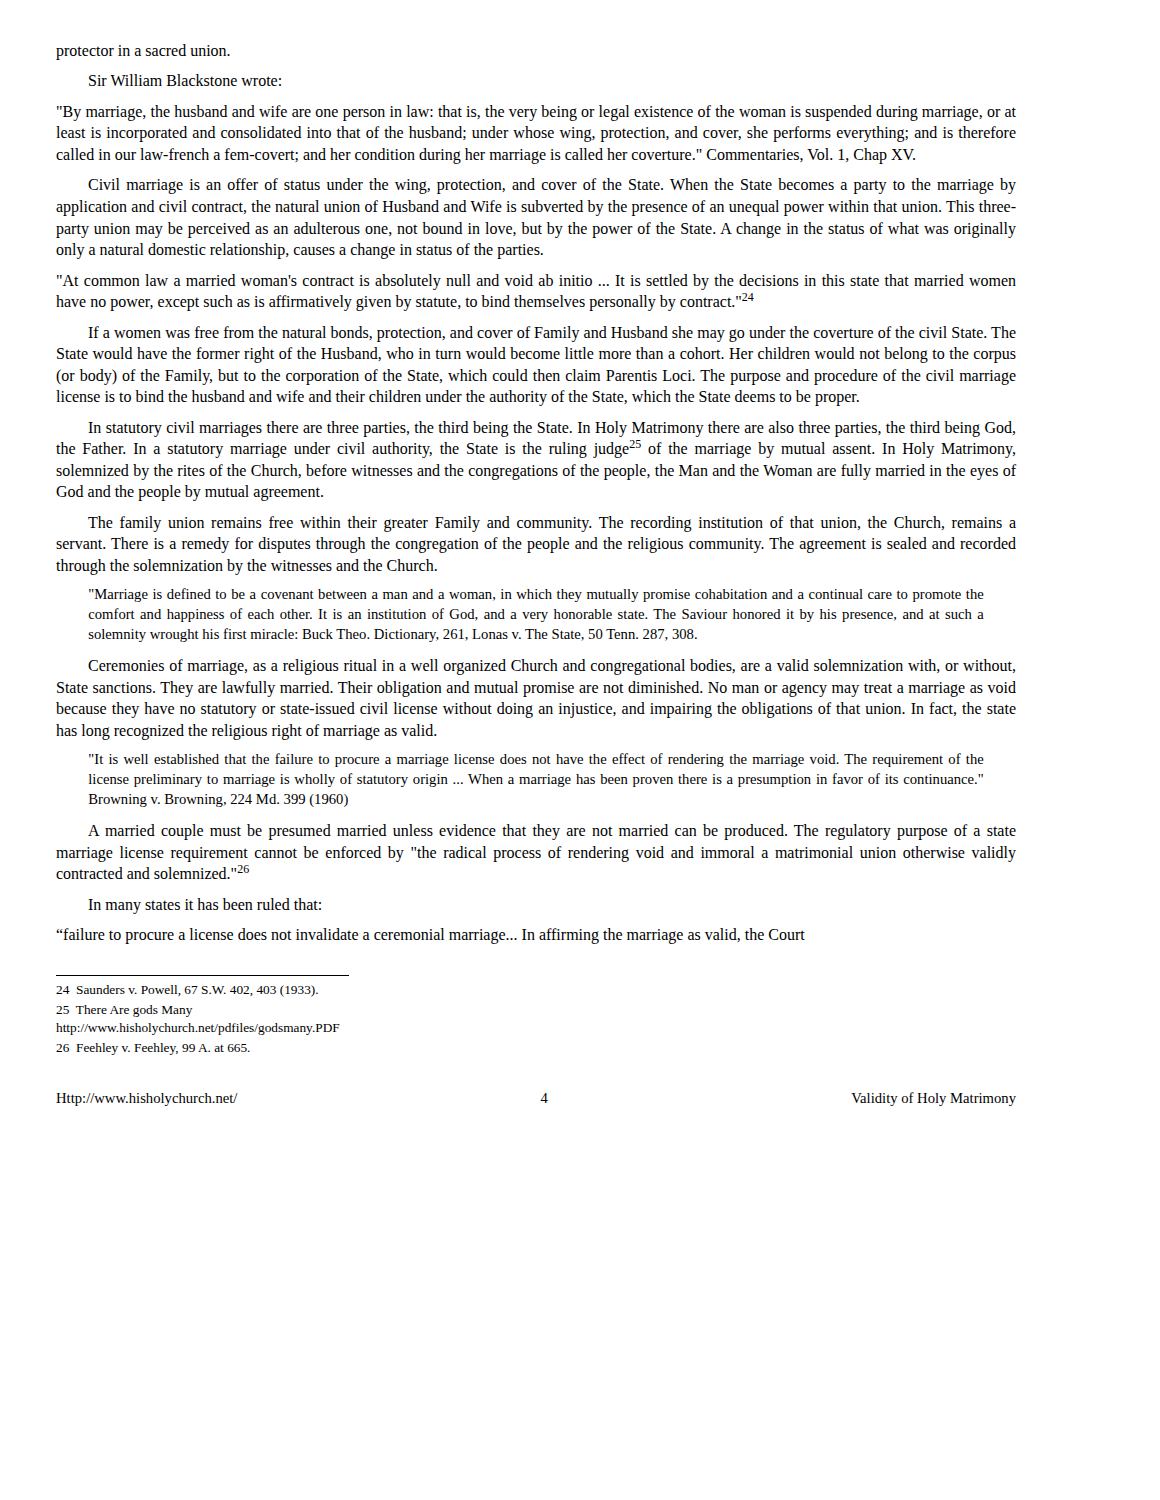protector in a sacred union.
Sir William Blackstone wrote:
"By marriage, the husband and wife are one person in law: that is, the very being or legal existence of the woman is suspended during marriage, or at least is incorporated and consolidated into that of the husband; under whose wing, protection, and cover, she performs everything; and is therefore called in our law-french a fem-covert; and her condition during her marriage is called her coverture." Commentaries, Vol. 1, Chap XV.
Civil marriage is an offer of status under the wing, protection, and cover of the State. When the State becomes a party to the marriage by application and civil contract, the natural union of Husband and Wife is subverted by the presence of an unequal power within that union. This three-party union may be perceived as an adulterous one, not bound in love, but by the power of the State. A change in the status of what was originally only a natural domestic relationship, causes a change in status of the parties.
"At common law a married woman's contract is absolutely null and void ab initio ... It is settled by the decisions in this state that married women have no power, except such as is affirmatively given by statute, to bind themselves personally by contract."24
If a women was free from the natural bonds, protection, and cover of Family and Husband she may go under the coverture of the civil State. The State would have the former right of the Husband, who in turn would become little more than a cohort. Her children would not belong to the corpus (or body) of the Family, but to the corporation of the State, which could then claim Parentis Loci. The purpose and procedure of the civil marriage license is to bind the husband and wife and their children under the authority of the State, which the State deems to be proper.
In statutory civil marriages there are three parties, the third being the State. In Holy Matrimony there are also three parties, the third being God, the Father. In a statutory marriage under civil authority, the State is the ruling judge25 of the marriage by mutual assent. In Holy Matrimony, solemnized by the rites of the Church, before witnesses and the congregations of the people, the Man and the Woman are fully married in the eyes of God and the people by mutual agreement.
The family union remains free within their greater Family and community. The recording institution of that union, the Church, remains a servant. There is a remedy for disputes through the congregation of the people and the religious community. The agreement is sealed and recorded through the solemnization by the witnesses and the Church.
"Marriage is defined to be a covenant between a man and a woman, in which they mutually promise cohabitation and a continual care to promote the comfort and happiness of each other. It is an institution of God, and a very honorable state. The Saviour honored it by his presence, and at such a solemnity wrought his first miracle: Buck Theo. Dictionary, 261, Lonas v. The State, 50 Tenn. 287, 308.
Ceremonies of marriage, as a religious ritual in a well organized Church and congregational bodies, are a valid solemnization with, or without, State sanctions. They are lawfully married. Their obligation and mutual promise are not diminished. No man or agency may treat a marriage as void because they have no statutory or state-issued civil license without doing an injustice, and impairing the obligations of that union. In fact, the state has long recognized the religious right of marriage as valid.
"It is well established that the failure to procure a marriage license does not have the effect of rendering the marriage void. The requirement of the license preliminary to marriage is wholly of statutory origin ... When a marriage has been proven there is a presumption in favor of its continuance." Browning v. Browning, 224 Md. 399 (1960)
A married couple must be presumed married unless evidence that they are not married can be produced. The regulatory purpose of a state marriage license requirement cannot be enforced by "the radical process of rendering void and immoral a matrimonial union otherwise validly contracted and solemnized."26
In many states it has been ruled that:
“failure to procure a license does not invalidate a ceremonial marriage... In affirming the marriage as valid, the Court
24 Saunders v. Powell, 67 S.W. 402, 403 (1933).
25 There Are gods Many http://www.hisholychurch.net/pdfiles/godsmany.PDF
26 Feehley v. Feehley, 99 A. at 665.
Http://www.hisholychurch.net/ 4 Validity of Holy Matrimony